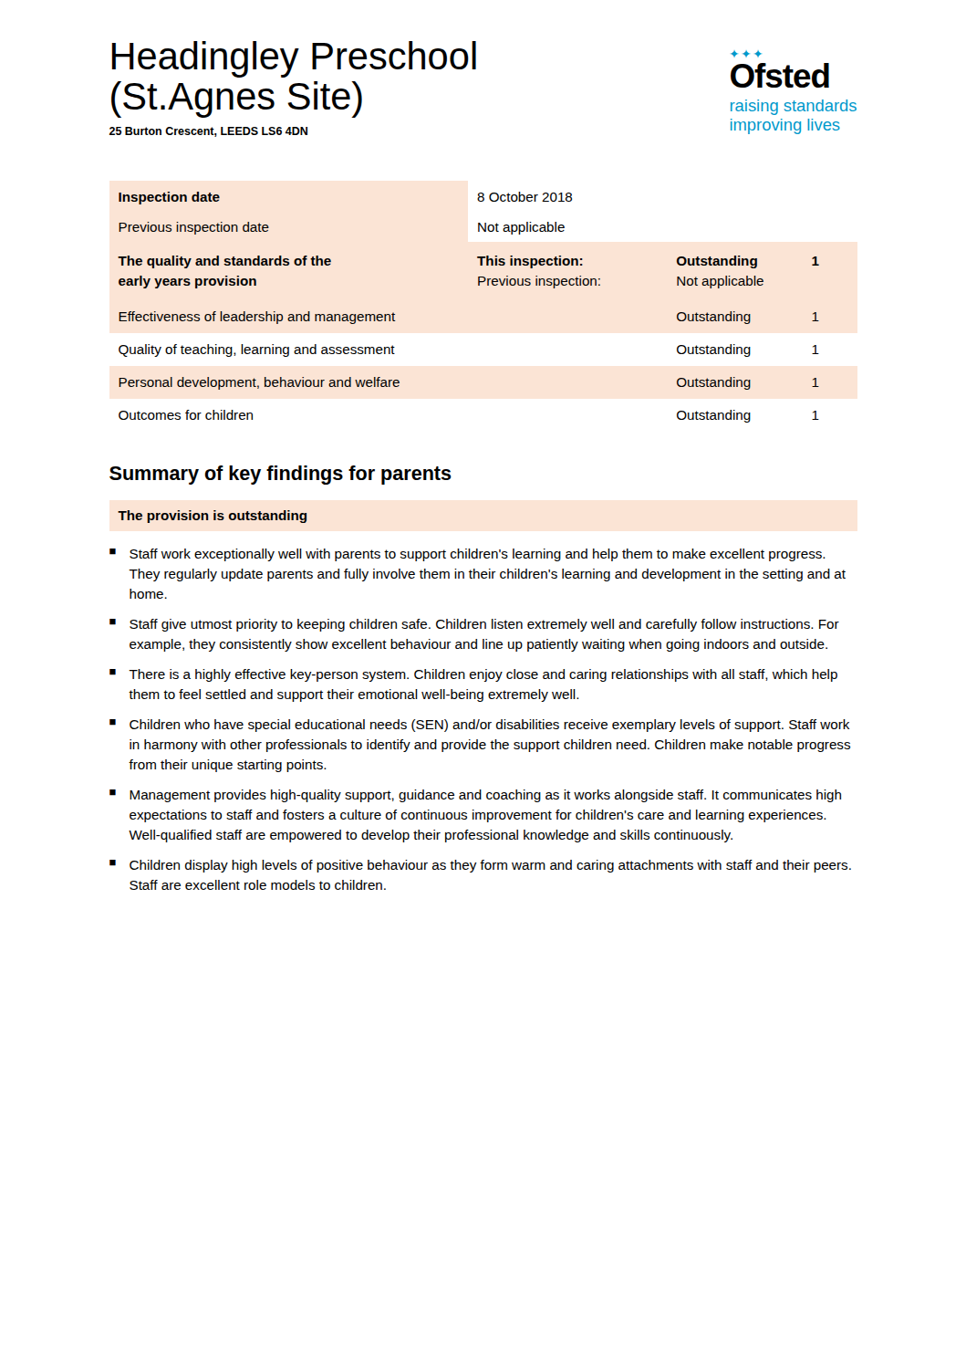Headingley Preschool
(St.Agnes Site)
25 Burton Crescent, LEEDS LS6 4DN
✦✦✦
Ofsted
raising standards
improving lives
| Inspection date | 8 October 2018 |
| Previous inspection date | Not applicable |
| The quality and standards of the early years provision | This inspection: Previous inspection: | Outstanding Not applicable | 1 |
| Effectiveness of leadership and management | Outstanding | 1 |
| Quality of teaching, learning and assessment | Outstanding | 1 |
| Personal development, behaviour and welfare | Outstanding | 1 |
| Outcomes for children | Outstanding | 1 |
Summary of key findings for parents
The provision is outstanding
Staff work exceptionally well with parents to support children's learning and help them to make excellent progress. They regularly update parents and fully involve them in their children's learning and development in the setting and at home.
Staff give utmost priority to keeping children safe. Children listen extremely well and carefully follow instructions. For example, they consistently show excellent behaviour and line up patiently waiting when going indoors and outside.
There is a highly effective key-person system. Children enjoy close and caring relationships with all staff, which help them to feel settled and support their emotional well-being extremely well.
Children who have special educational needs (SEN) and/or disabilities receive exemplary levels of support. Staff work in harmony with other professionals to identify and provide the support children need. Children make notable progress from their unique starting points.
Management provides high-quality support, guidance and coaching as it works alongside staff. It communicates high expectations to staff and fosters a culture of continuous improvement for children's care and learning experiences. Well-qualified staff are empowered to develop their professional knowledge and skills continuously.
Children display high levels of positive behaviour as they form warm and caring attachments with staff and their peers. Staff are excellent role models to children.